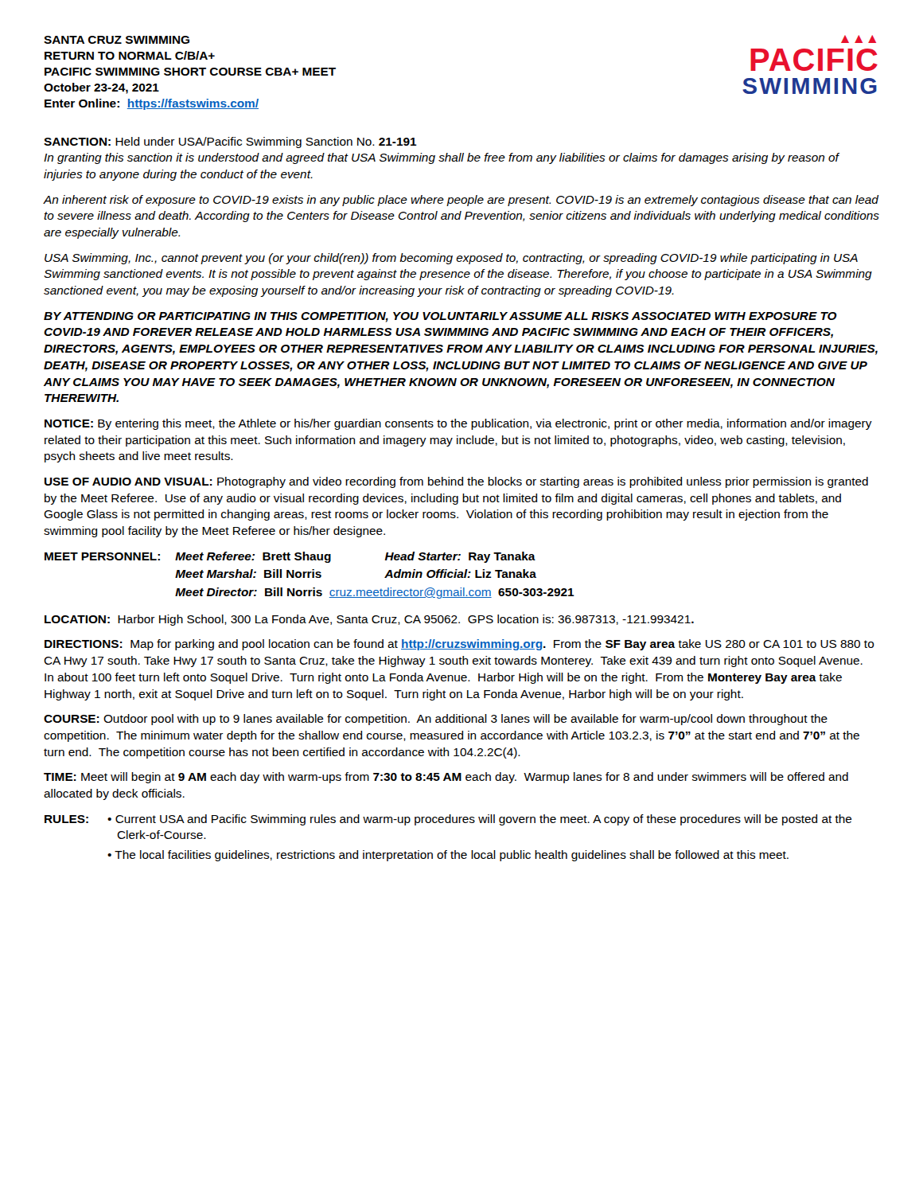SANTA CRUZ SWIMMING
RETURN TO NORMAL C/B/A+
PACIFIC SWIMMING SHORT COURSE CBA+ MEET
October 23-24, 2021
Enter Online: https://fastswims.com/
▲▲▲
PACIFIC
SWIMMING
SANCTION: Held under USA/Pacific Swimming Sanction No. 21-191
In granting this sanction it is understood and agreed that USA Swimming shall be free from any liabilities or claims for damages arising by reason of injuries to anyone during the conduct of the event.
An inherent risk of exposure to COVID-19 exists in any public place where people are present. COVID-19 is an extremely contagious disease that can lead to severe illness and death. According to the Centers for Disease Control and Prevention, senior citizens and individuals with underlying medical conditions are especially vulnerable.
USA Swimming, Inc., cannot prevent you (or your child(ren)) from becoming exposed to, contracting, or spreading COVID-19 while participating in USA Swimming sanctioned events. It is not possible to prevent against the presence of the disease. Therefore, if you choose to participate in a USA Swimming sanctioned event, you may be exposing yourself to and/or increasing your risk of contracting or spreading COVID-19.
By attending or participating in this competition, you voluntarily assume all risks associated with exposure to COVID-19 and forever release and hold harmless USA Swimming and Pacific Swimming and each of their officers, directors, agents, employees or other representatives from any liability or claims including for personal injuries, death, disease or property losses, or any other loss, including but not limited to claims of negligence and give up any claims you may have to seek damages, whether known or unknown, foreseen or unforeseen, in connection therewith.
NOTICE: By entering this meet, the Athlete or his/her guardian consents to the publication, via electronic, print or other media, information and/or imagery related to their participation at this meet. Such information and imagery may include, but is not limited to, photographs, video, web casting, television, psych sheets and live meet results.
USE OF AUDIO AND VISUAL: Photography and video recording from behind the blocks or starting areas is prohibited unless prior permission is granted by the Meet Referee. Use of any audio or visual recording devices, including but not limited to film and digital cameras, cell phones and tablets, and Google Glass is not permitted in changing areas, rest rooms or locker rooms. Violation of this recording prohibition may result in ejection from the swimming pool facility by the Meet Referee or his/her designee.
| MEET PERSONNEL: | Meet Referee: Brett Shaug | Head Starter: Ray Tanaka |
| | Meet Marshal: Bill Norris | Admin Official: Liz Tanaka |
| | Meet Director: Bill Norris cruz.meetdirector@gmail.com 650-303-2921 |
LOCATION: Harbor High School, 300 La Fonda Ave, Santa Cruz, CA 95062. GPS location is: 36.987313, -121.993421.
DIRECTIONS: Map for parking and pool location can be found at http://cruzswimming.org. From the SF Bay area take US 280 or CA 101 to US 880 to CA Hwy 17 south. Take Hwy 17 south to Santa Cruz, take the Highway 1 south exit towards Monterey. Take exit 439 and turn right onto Soquel Avenue. In about 100 feet turn left onto Soquel Drive. Turn right onto La Fonda Avenue. Harbor High will be on the right. From the Monterey Bay area take Highway 1 north, exit at Soquel Drive and turn left on to Soquel. Turn right on La Fonda Avenue, Harbor high will be on your right.
COURSE: Outdoor pool with up to 9 lanes available for competition. An additional 3 lanes will be available for warm-up/cool down throughout the competition. The minimum water depth for the shallow end course, measured in accordance with Article 103.2.3, is 7’0” at the start end and 7’0” at the turn end. The competition course has not been certified in accordance with 104.2.2C(4).
TIME: Meet will begin at 9 AM each day with warm-ups from 7:30 to 8:45 AM each day. Warmup lanes for 8 and under swimmers will be offered and allocated by deck officials.
RULES:
• Current USA and Pacific Swimming rules and warm-up procedures will govern the meet. A copy of these procedures will be posted at the Clerk-of-Course.
• The local facilities guidelines, restrictions and interpretation of the local public health guidelines shall be followed at this meet.